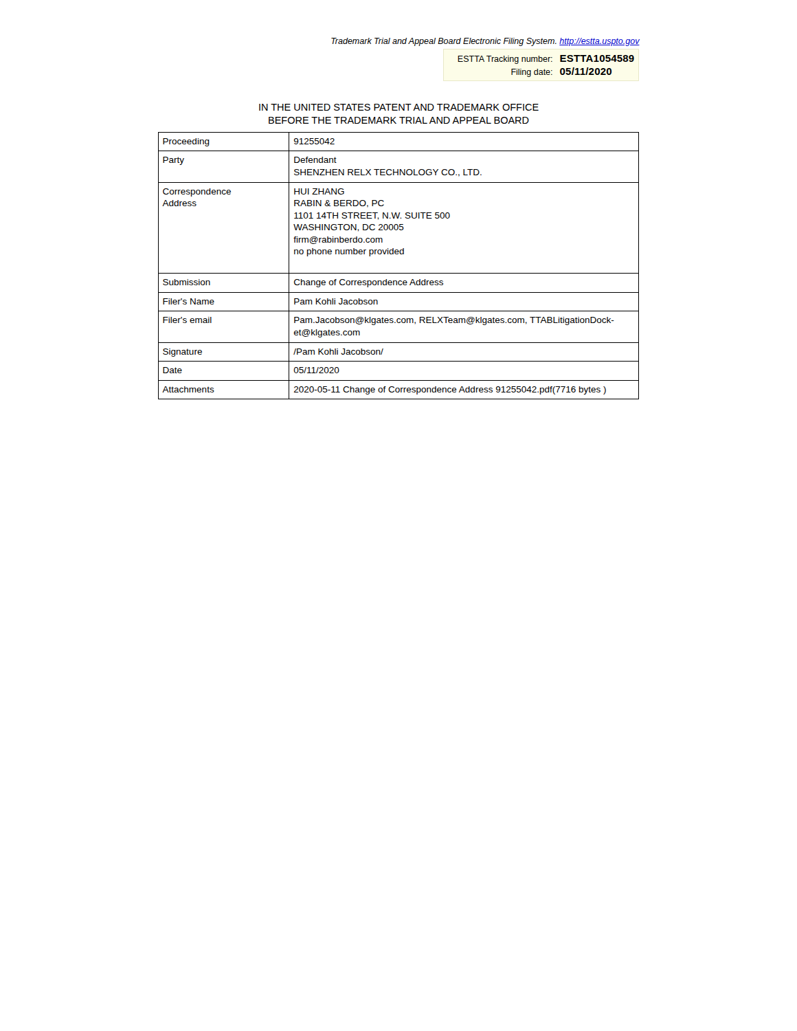Trademark Trial and Appeal Board Electronic Filing System. http://estta.uspto.gov
| ESTTA Tracking number: | ESTTA1054589 |
| Filing date: | 05/11/2020 |
IN THE UNITED STATES PATENT AND TRADEMARK OFFICE
BEFORE THE TRADEMARK TRIAL AND APPEAL BOARD
| Proceeding | 91255042 |
| Party | Defendant SHENZHEN RELX TECHNOLOGY CO., LTD. |
| Correspondence Address | HUI ZHANG RABIN & BERDO, PC 1101 14TH STREET, N.W. SUITE 500 WASHINGTON, DC 20005 firm@rabinberdo.com no phone number provided |
| Submission | Change of Correspondence Address |
| Filer's Name | Pam Kohli Jacobson |
| Filer's email | Pam.Jacobson@klgates.com, RELXTeam@klgates.com, TTABLitigationDock- et@klgates.com |
| Signature | /Pam Kohli Jacobson/ |
| Date | 05/11/2020 |
| Attachments | 2020-05-11 Change of Correspondence Address 91255042.pdf(7716 bytes ) |